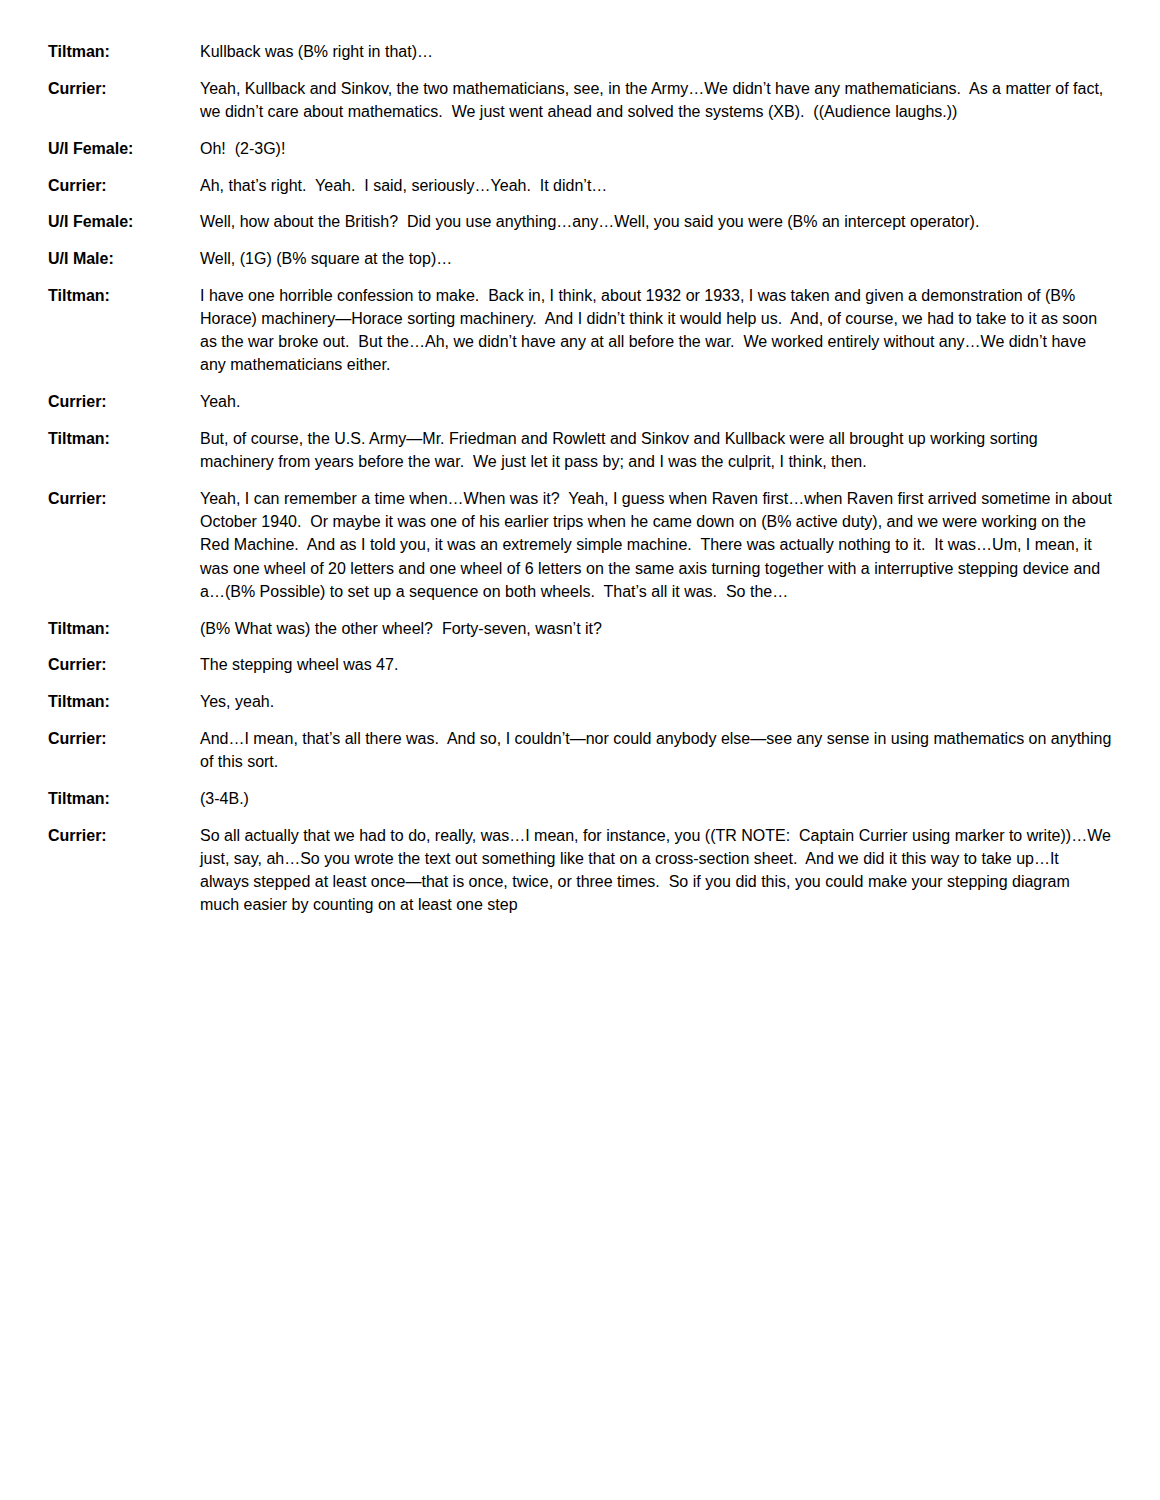| Tiltman: | Kullback was (B% right in that)… |
| Currier: | Yeah, Kullback and Sinkov, the two mathematicians, see, in the Army…We didn’t have any mathematicians. As a matter of fact, we didn’t care about mathematics. We just went ahead and solved the systems (XB). ((Audience laughs.)) |
| U/I Female: | Oh! (2-3G)! |
| Currier: | Ah, that’s right. Yeah. I said, seriously…Yeah. It didn’t… |
| U/I Female: | Well, how about the British? Did you use anything…any…Well, you said you were (B% an intercept operator). |
| U/I Male: | Well, (1G) (B% square at the top)… |
| Tiltman: | I have one horrible confession to make. Back in, I think, about 1932 or 1933, I was taken and given a demonstration of (B% Horace) machinery—Horace sorting machinery. And I didn’t think it would help us. And, of course, we had to take to it as soon as the war broke out. But the…Ah, we didn’t have any at all before the war. We worked entirely without any…We didn’t have any mathematicians either. |
| Currier: | Yeah. |
| Tiltman: | But, of course, the U.S. Army—Mr. Friedman and Rowlett and Sinkov and Kullback were all brought up working sorting machinery from years before the war. We just let it pass by; and I was the culprit, I think, then. |
| Currier: | Yeah, I can remember a time when…When was it? Yeah, I guess when Raven first…when Raven first arrived sometime in about October 1940. Or maybe it was one of his earlier trips when he came down on (B% active duty), and we were working on the Red Machine. And as I told you, it was an extremely simple machine. There was actually nothing to it. It was…Um, I mean, it was one wheel of 20 letters and one wheel of 6 letters on the same axis turning together with a interruptive stepping device and a…(B% Possible) to set up a sequence on both wheels. That’s all it was. So the… |
| Tiltman: | (B% What was) the other wheel? Forty-seven, wasn’t it? |
| Currier: | The stepping wheel was 47. |
| Tiltman: | Yes, yeah. |
| Currier: | And…I mean, that’s all there was. And so, I couldn’t—nor could anybody else—see any sense in using mathematics on anything of this sort. |
| Tiltman: | (3-4B.) |
| Currier: | So all actually that we had to do, really, was…I mean, for instance, you ((TR NOTE: Captain Currier using marker to write))…We just, say, ah…So you wrote the text out something like that on a cross-section sheet. And we did it this way to take up…It always stepped at least once—that is once, twice, or three times. So if you did this, you could make your stepping diagram much easier by counting on at least one step |